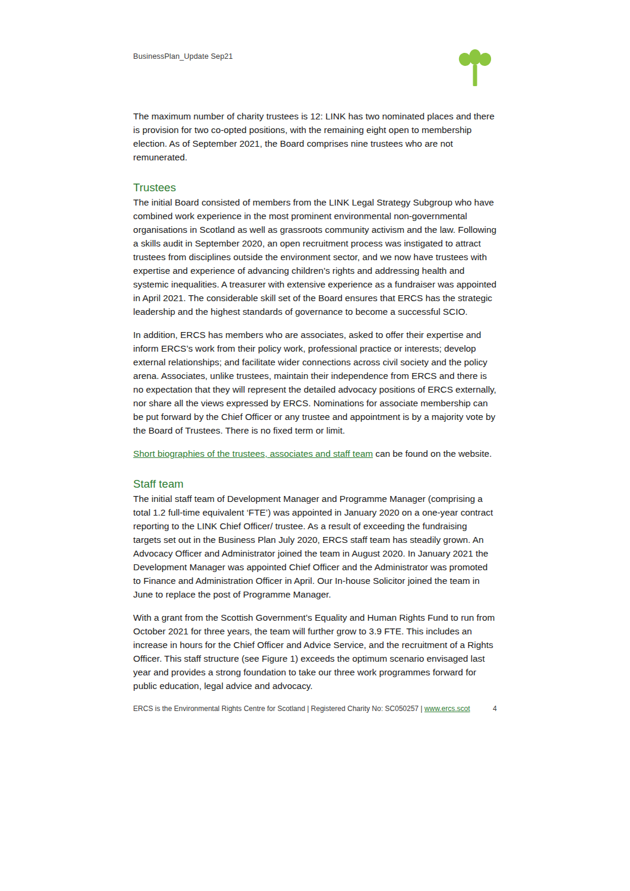BusinessPlan_Update Sep21
The maximum number of charity trustees is 12: LINK has two nominated places and there is provision for two co-opted positions, with the remaining eight open to membership election. As of September 2021, the Board comprises nine trustees who are not remunerated.
Trustees
The initial Board consisted of members from the LINK Legal Strategy Subgroup who have combined work experience in the most prominent environmental non-governmental organisations in Scotland as well as grassroots community activism and the law. Following a skills audit in September 2020, an open recruitment process was instigated to attract trustees from disciplines outside the environment sector, and we now have trustees with expertise and experience of advancing children’s rights and addressing health and systemic inequalities. A treasurer with extensive experience as a fundraiser was appointed in April 2021. The considerable skill set of the Board ensures that ERCS has the strategic leadership and the highest standards of governance to become a successful SCIO.
In addition, ERCS has members who are associates, asked to offer their expertise and inform ERCS’s work from their policy work, professional practice or interests; develop external relationships; and facilitate wider connections across civil society and the policy arena. Associates, unlike trustees, maintain their independence from ERCS and there is no expectation that they will represent the detailed advocacy positions of ERCS externally, nor share all the views expressed by ERCS. Nominations for associate membership can be put forward by the Chief Officer or any trustee and appointment is by a majority vote by the Board of Trustees. There is no fixed term or limit.
Short biographies of the trustees, associates and staff team can be found on the website.
Staff team
The initial staff team of Development Manager and Programme Manager (comprising a total 1.2 full-time equivalent ‘FTE’) was appointed in January 2020 on a one-year contract reporting to the LINK Chief Officer/ trustee. As a result of exceeding the fundraising targets set out in the Business Plan July 2020, ERCS staff team has steadily grown. An Advocacy Officer and Administrator joined the team in August 2020. In January 2021 the Development Manager was appointed Chief Officer and the Administrator was promoted to Finance and Administration Officer in April. Our In-house Solicitor joined the team in June to replace the post of Programme Manager.
With a grant from the Scottish Government’s Equality and Human Rights Fund to run from October 2021 for three years, the team will further grow to 3.9 FTE. This includes an increase in hours for the Chief Officer and Advice Service, and the recruitment of a Rights Officer. This staff structure (see Figure 1) exceeds the optimum scenario envisaged last year and provides a strong foundation to take our three work programmes forward for public education, legal advice and advocacy.
ERCS is the Environmental Rights Centre for Scotland | Registered Charity No: SC050257 | www.ercs.scot
4